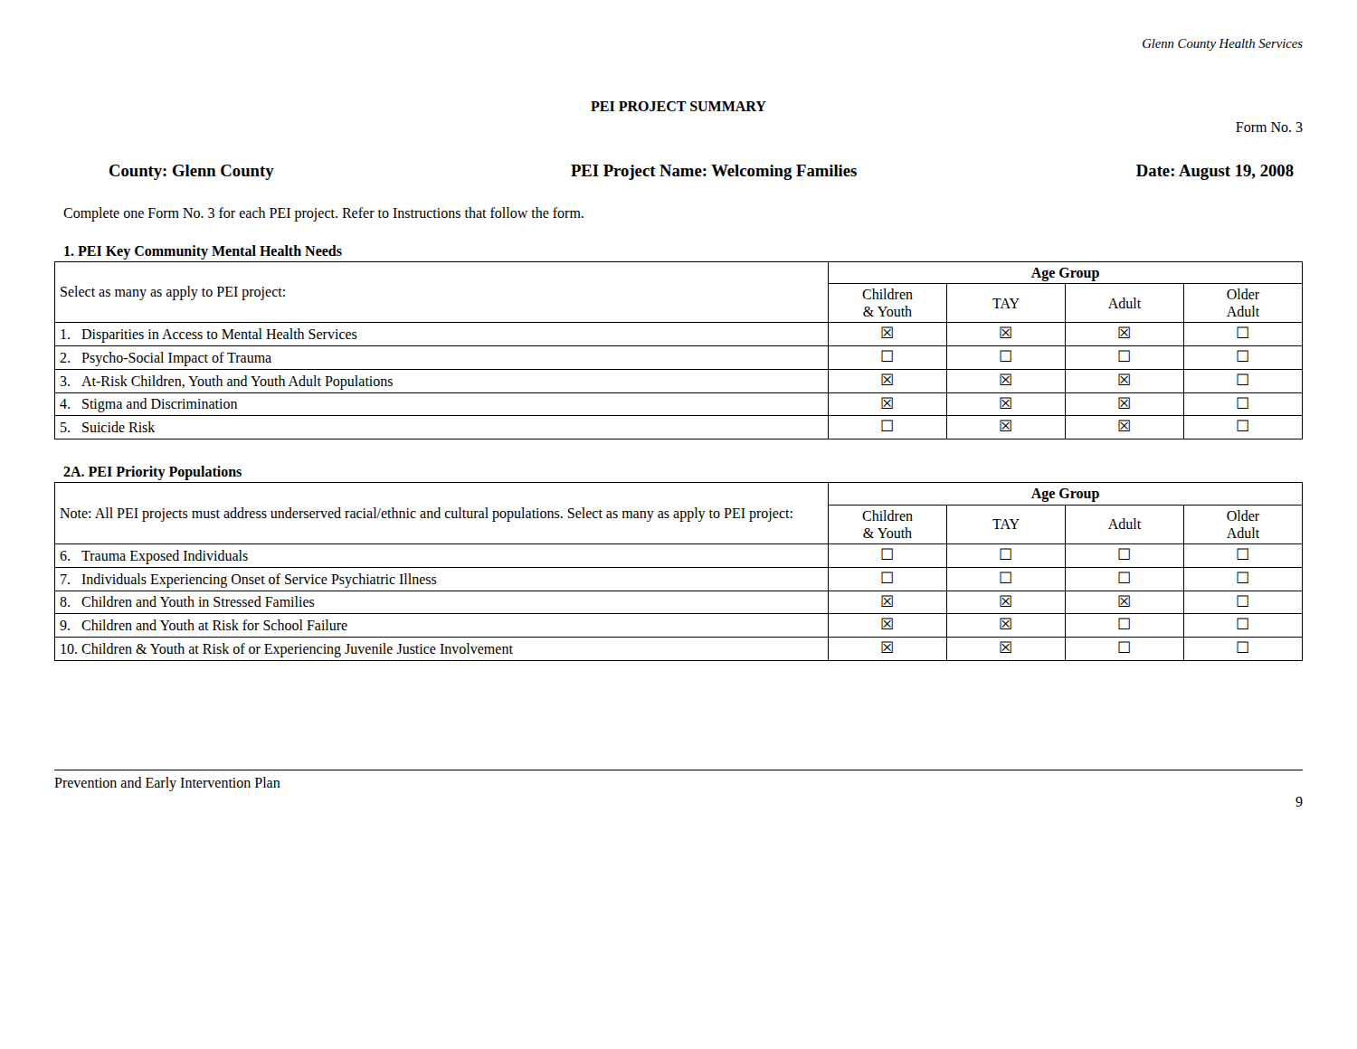Glenn County Health Services
PEI PROJECT SUMMARY
Form No. 3
County: Glenn County PEI Project Name: Welcoming Families Date: August 19, 2008
Complete one Form No. 3 for each PEI project. Refer to Instructions that follow the form.
1. PEI Key Community Mental Health Needs
| Select as many as apply to PEI project: | Age Group |
| Children & Youth | TAY | Adult | Older Adult |
| 1. Disparities in Access to Mental Health Services | ☒ | ☒ | ☒ | ☐ |
| 2. Psycho-Social Impact of Trauma | ☐ | ☐ | ☐ | ☐ |
| 3. At-Risk Children, Youth and Youth Adult Populations | ☒ | ☒ | ☒ | ☐ |
| 4. Stigma and Discrimination | ☒ | ☒ | ☒ | ☐ |
| 5. Suicide Risk | ☐ | ☒ | ☒ | ☐ |
2A. PEI Priority Populations
| Note: All PEI projects must address underserved racial/ethnic and cultural populations. Select as many as apply to PEI project: | Age Group |
| Children & Youth | TAY | Adult | Older Adult |
| 6. Trauma Exposed Individuals | ☐ | ☐ | ☐ | ☐ |
| 7. Individuals Experiencing Onset of Service Psychiatric Illness | ☐ | ☐ | ☐ | ☐ |
| 8. Children and Youth in Stressed Families | ☒ | ☒ | ☒ | ☐ |
| 9. Children and Youth at Risk for School Failure | ☒ | ☒ | ☐ | ☐ |
| 10. Children & Youth at Risk of or Experiencing Juvenile Justice Involvement | ☒ | ☒ | ☐ | ☐ |
Prevention and Early Intervention Plan
9